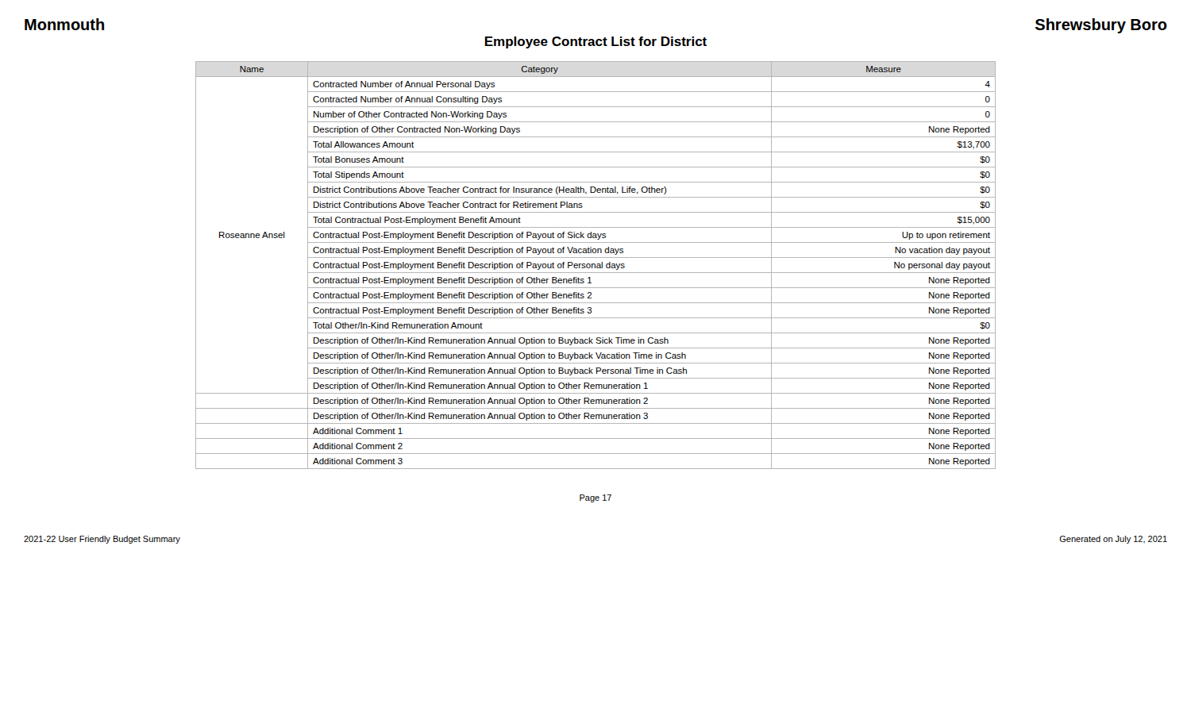Monmouth Shrewsbury Boro
Employee Contract List for District
| Name | Category | Measure |
| --- | --- | --- |
| Roseanne Ansel | Contracted Number of Annual Personal Days | 4 |
| Contracted Number of Annual Consulting Days | 0 |
| Number of Other Contracted Non-Working Days | 0 |
| Description of Other Contracted Non-Working Days | None Reported |
| Total Allowances Amount | $13,700 |
| Total Bonuses Amount | $0 |
| Total Stipends Amount | $0 |
| District Contributions Above Teacher Contract for Insurance (Health, Dental, Life, Other) | $0 |
| District Contributions Above Teacher Contract for Retirement Plans | $0 |
| Total Contractual Post-Employment Benefit Amount | $15,000 |
| Contractual Post-Employment Benefit Description of Payout of Sick days | Up to upon retirement |
| Contractual Post-Employment Benefit Description of Payout of Vacation days | No vacation day payout |
| Contractual Post-Employment Benefit Description of Payout of Personal days | No personal day payout |
| Contractual Post-Employment Benefit Description of Other Benefits 1 | None Reported |
| Contractual Post-Employment Benefit Description of Other Benefits 2 | None Reported |
| Contractual Post-Employment Benefit Description of Other Benefits 3 | None Reported |
| Total Other/In-Kind Remuneration Amount | $0 |
| Description of Other/In-Kind Remuneration Annual Option to Buyback Sick Time in Cash | None Reported |
| Description of Other/In-Kind Remuneration Annual Option to Buyback Vacation Time in Cash | None Reported |
| Description of Other/In-Kind Remuneration Annual Option to Buyback Personal Time in Cash | None Reported |
| Description of Other/In-Kind Remuneration Annual Option to Other Remuneration 1 | None Reported |
| | Description of Other/In-Kind Remuneration Annual Option to Other Remuneration 2 | None Reported |
| | Description of Other/In-Kind Remuneration Annual Option to Other Remuneration 3 | None Reported |
| | Additional Comment 1 | None Reported |
| | Additional Comment 2 | None Reported |
| | Additional Comment 3 | None Reported |
Page 17
2021-22 User Friendly Budget Summary Generated on July 12, 2021